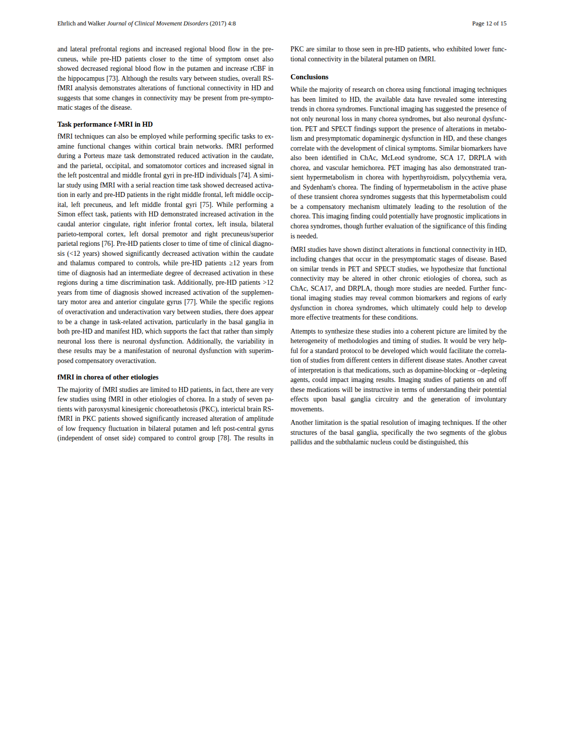Ehrlich and Walker Journal of Clinical Movement Disorders (2017) 4:8
Page 12 of 15
and lateral prefrontal regions and increased regional blood flow in the precuneus, while pre-HD patients closer to the time of symptom onset also showed decreased regional blood flow in the putamen and increase rCBF in the hippocampus [73]. Although the results vary between studies, overall RS-fMRI analysis demonstrates alterations of functional connectivity in HD and suggests that some changes in connectivity may be present from pre-symptomatic stages of the disease.
Task performance f-MRI in HD
fMRI techniques can also be employed while performing specific tasks to examine functional changes within cortical brain networks. fMRI performed during a Porteus maze task demonstrated reduced activation in the caudate, and the parietal, occipital, and somatomotor cortices and increased signal in the left postcentral and middle frontal gyri in pre-HD individuals [74]. A similar study using fMRI with a serial reaction time task showed decreased activation in early and pre-HD patients in the right middle frontal, left middle occipital, left precuneus, and left middle frontal gyri [75]. While performing a Simon effect task, patients with HD demonstrated increased activation in the caudal anterior cingulate, right inferior frontal cortex, left insula, bilateral parieto-temporal cortex, left dorsal premotor and right precuneus/superior parietal regions [76]. Pre-HD patients closer to time of time of clinical diagnosis (<12 years) showed significantly decreased activation within the caudate and thalamus compared to controls, while pre-HD patients ≥12 years from time of diagnosis had an intermediate degree of decreased activation in these regions during a time discrimination task. Additionally, pre-HD patients >12 years from time of diagnosis showed increased activation of the supplementary motor area and anterior cingulate gyrus [77]. While the specific regions of overactivation and underactivation vary between studies, there does appear to be a change in task-related activation, particularly in the basal ganglia in both pre-HD and manifest HD, which supports the fact that rather than simply neuronal loss there is neuronal dysfunction. Additionally, the variability in these results may be a manifestation of neuronal dysfunction with superimposed compensatory overactivation.
fMRI in chorea of other etiologies
The majority of fMRI studies are limited to HD patients, in fact, there are very few studies using fMRI in other etiologies of chorea. In a study of seven patients with paroxysmal kinesigenic choreoathetosis (PKC), interictal brain RS-fMRI in PKC patients showed significantly increased alteration of amplitude of low frequency fluctuation in bilateral putamen and left post-central gyrus (independent of onset side) compared to control group [78]. The results in PKC are similar to those seen in pre-HD patients, who exhibited lower functional connectivity in the bilateral putamen on fMRI.
Conclusions
While the majority of research on chorea using functional imaging techniques has been limited to HD, the available data have revealed some interesting trends in chorea syndromes. Functional imaging has suggested the presence of not only neuronal loss in many chorea syndromes, but also neuronal dysfunction. PET and SPECT findings support the presence of alterations in metabolism and presymptomatic dopaminergic dysfunction in HD, and these changes correlate with the development of clinical symptoms. Similar biomarkers have also been identified in ChAc, McLeod syndrome, SCA 17, DRPLA with chorea, and vascular hemichorea. PET imaging has also demonstrated transient hypermetabolism in chorea with hyperthyroidism, polycythemia vera, and Sydenham's chorea. The finding of hypermetabolism in the active phase of these transient chorea syndromes suggests that this hypermetabolism could be a compensatory mechanism ultimately leading to the resolution of the chorea. This imaging finding could potentially have prognostic implications in chorea syndromes, though further evaluation of the significance of this finding is needed.
fMRI studies have shown distinct alterations in functional connectivity in HD, including changes that occur in the presymptomatic stages of disease. Based on similar trends in PET and SPECT studies, we hypothesize that functional connectivity may be altered in other chronic etiologies of chorea, such as ChAc, SCA17, and DRPLA, though more studies are needed. Further functional imaging studies may reveal common biomarkers and regions of early dysfunction in chorea syndromes, which ultimately could help to develop more effective treatments for these conditions.
Attempts to synthesize these studies into a coherent picture are limited by the heterogeneity of methodologies and timing of studies. It would be very helpful for a standard protocol to be developed which would facilitate the correlation of studies from different centers in different disease states. Another caveat of interpretation is that medications, such as dopamine-blocking or –depleting agents, could impact imaging results. Imaging studies of patients on and off these medications will be instructive in terms of understanding their potential effects upon basal ganglia circuitry and the generation of involuntary movements.
Another limitation is the spatial resolution of imaging techniques. If the other structures of the basal ganglia, specifically the two segments of the globus pallidus and the subthalamic nucleus could be distinguished, this